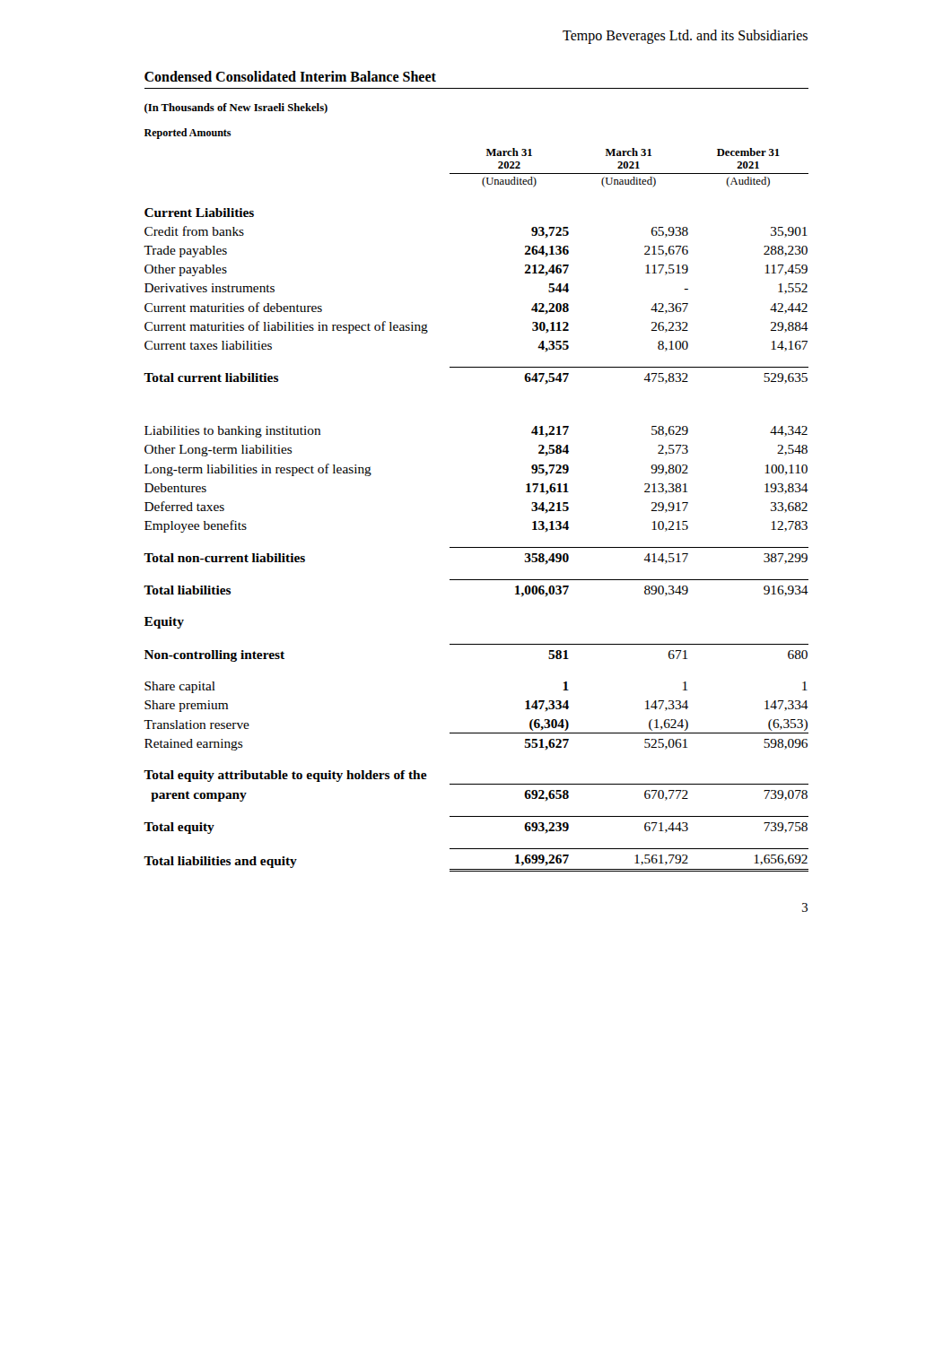Tempo Beverages Ltd. and its Subsidiaries
Condensed Consolidated Interim Balance Sheet
(In Thousands of New Israeli Shekels)
Reported Amounts
| | March 31 2022 | March 31 2021 | December 31 2021 |
| --- | --- | --- | --- |
| | (Unaudited) | (Unaudited) | (Audited) |
| Current Liabilities | | | |
| Credit from banks | 93,725 | 65,938 | 35,901 |
| Trade payables | 264,136 | 215,676 | 288,230 |
| Other payables | 212,467 | 117,519 | 117,459 |
| Derivatives instruments | 544 | - | 1,552 |
| Current maturities of debentures | 42,208 | 42,367 | 42,442 |
| Current maturities of liabilities in respect of leasing | 30,112 | 26,232 | 29,884 |
| Current taxes liabilities | 4,355 | 8,100 | 14,167 |
| Total current liabilities | 647,547 | 475,832 | 529,635 |
| Liabilities to banking institution | 41,217 | 58,629 | 44,342 |
| Other Long-term liabilities | 2,584 | 2,573 | 2,548 |
| Long-term liabilities in respect of leasing | 95,729 | 99,802 | 100,110 |
| Debentures | 171,611 | 213,381 | 193,834 |
| Deferred taxes | 34,215 | 29,917 | 33,682 |
| Employee benefits | 13,134 | 10,215 | 12,783 |
| Total non-current liabilities | 358,490 | 414,517 | 387,299 |
| Total liabilities | 1,006,037 | 890,349 | 916,934 |
| Equity | | | |
| Non-controlling interest | 581 | 671 | 680 |
| Share capital | 1 | 1 | 1 |
| Share premium | 147,334 | 147,334 | 147,334 |
| Translation reserve | (6,304) | (1,624) | (6,353) |
| Retained earnings | 551,627 | 525,061 | 598,096 |
| Total equity attributable to equity holders of the | | | |
| parent company | 692,658 | 670,772 | 739,078 |
| Total equity | 693,239 | 671,443 | 739,758 |
| Total liabilities and equity | 1,699,267 | 1,561,792 | 1,656,692 |
3